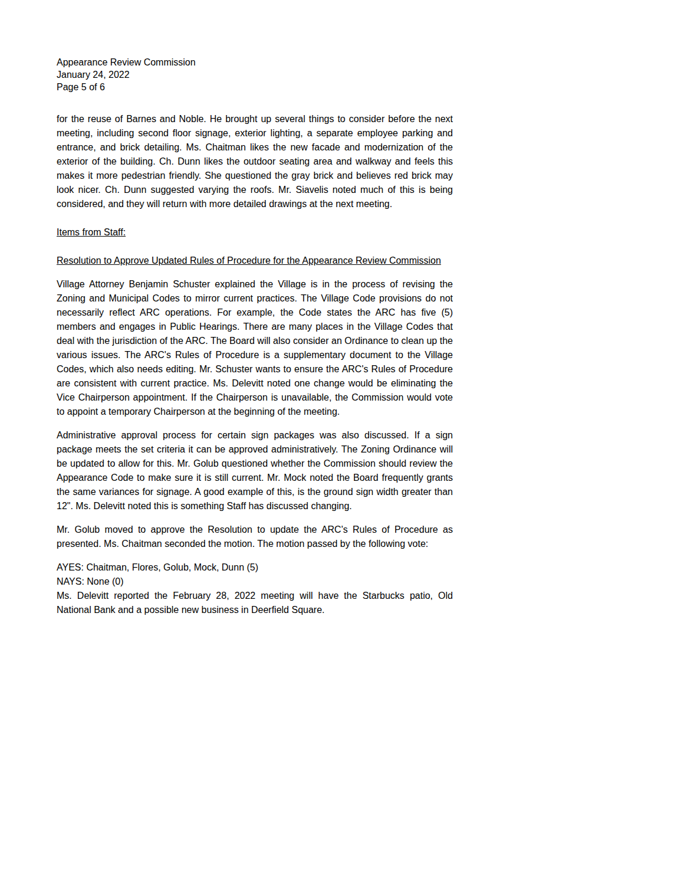Appearance Review Commission
January 24, 2022
Page 5 of 6
for the reuse of Barnes and Noble. He brought up several things to consider before the next meeting, including second floor signage, exterior lighting, a separate employee parking and entrance, and brick detailing. Ms. Chaitman likes the new facade and modernization of the exterior of the building. Ch. Dunn likes the outdoor seating area and walkway and feels this makes it more pedestrian friendly. She questioned the gray brick and believes red brick may look nicer. Ch. Dunn suggested varying the roofs. Mr. Siavelis noted much of this is being considered, and they will return with more detailed drawings at the next meeting.
Items from Staff:
Resolution to Approve Updated Rules of Procedure for the Appearance Review Commission
Village Attorney Benjamin Schuster explained the Village is in the process of revising the Zoning and Municipal Codes to mirror current practices. The Village Code provisions do not necessarily reflect ARC operations. For example, the Code states the ARC has five (5) members and engages in Public Hearings. There are many places in the Village Codes that deal with the jurisdiction of the ARC. The Board will also consider an Ordinance to clean up the various issues. The ARC's Rules of Procedure is a supplementary document to the Village Codes, which also needs editing. Mr. Schuster wants to ensure the ARC's Rules of Procedure are consistent with current practice. Ms. Delevitt noted one change would be eliminating the Vice Chairperson appointment. If the Chairperson is unavailable, the Commission would vote to appoint a temporary Chairperson at the beginning of the meeting.
Administrative approval process for certain sign packages was also discussed. If a sign package meets the set criteria it can be approved administratively. The Zoning Ordinance will be updated to allow for this. Mr. Golub questioned whether the Commission should review the Appearance Code to make sure it is still current. Mr. Mock noted the Board frequently grants the same variances for signage. A good example of this, is the ground sign width greater than 12". Ms. Delevitt noted this is something Staff has discussed changing.
Mr. Golub moved to approve the Resolution to update the ARC's Rules of Procedure as presented. Ms. Chaitman seconded the motion. The motion passed by the following vote:
AYES: Chaitman, Flores, Golub, Mock, Dunn (5)
NAYS: None (0)
Ms. Delevitt reported the February 28, 2022 meeting will have the Starbucks patio, Old National Bank and a possible new business in Deerfield Square.